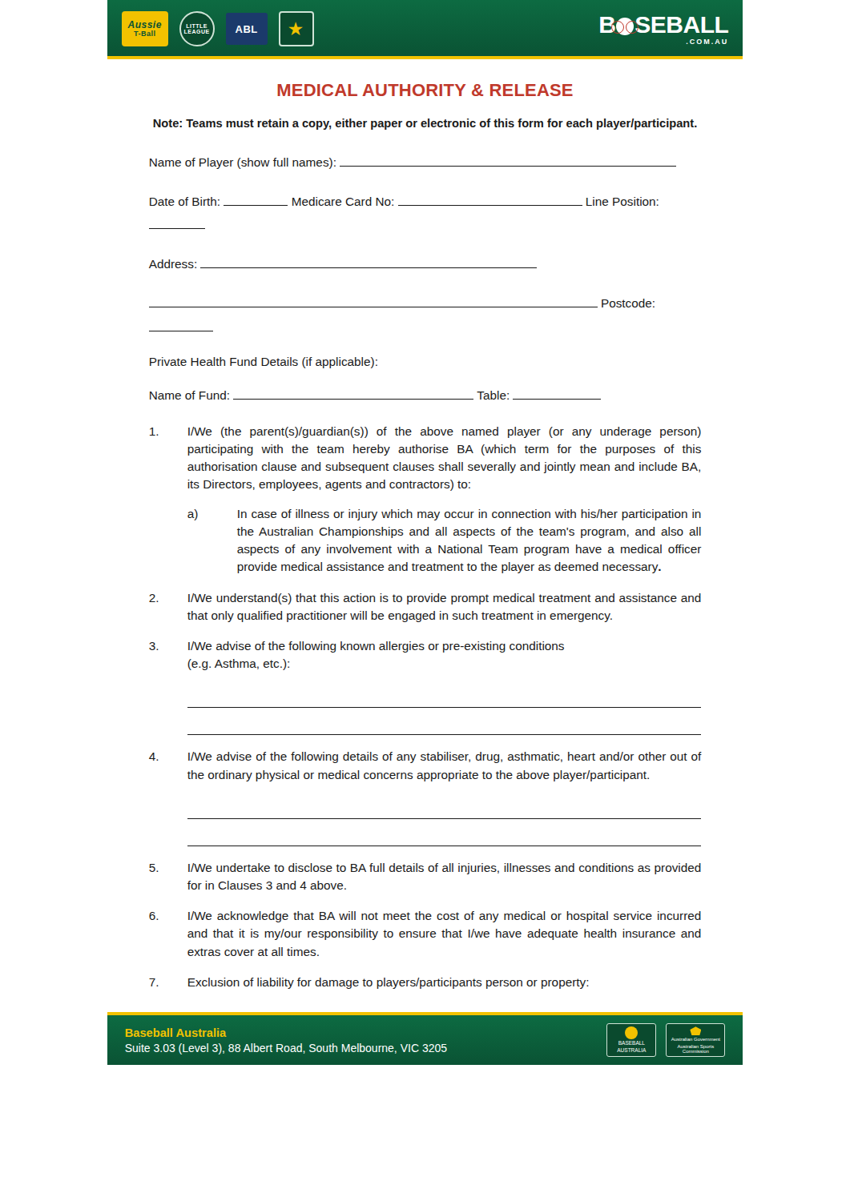Aussie T-Ball
LITTLE LEAGUE
ABL
★
B SEBALL .COM.AU
MEDICAL AUTHORITY & RELEASE
Note: Teams must retain a copy, either paper or electronic of this form for each player/participant.
Name of Player (show full names):
Date of Birth: Medicare Card No: Line Position:
Address:
Postcode:
Private Health Fund Details (if applicable):
Name of Fund: Table:
1.
I/We (the parent(s)/guardian(s)) of the above named player (or any underage person) participating with the team hereby authorise BA (which term for the purposes of this authorisation clause and subsequent clauses shall severally and jointly mean and include BA, its Directors, employees, agents and contractors) to:
a)
In case of illness or injury which may occur in connection with his/her participation in the Australian Championships and all aspects of the team's program, and also all aspects of any involvement with a National Team program have a medical officer provide medical assistance and treatment to the player as deemed necessary.
2.
I/We understand(s) that this action is to provide prompt medical treatment and assistance and that only qualified practitioner will be engaged in such treatment in emergency.
3.
I/We advise of the following known allergies or pre-existing conditions
(e.g. Asthma, etc.):
4.
I/We advise of the following details of any stabiliser, drug, asthmatic, heart and/or other out of the ordinary physical or medical concerns appropriate to the above player/participant.
5.
I/We undertake to disclose to BA full details of all injuries, illnesses and conditions as provided for in Clauses 3 and 4 above.
6.
I/We acknowledge that BA will not meet the cost of any medical or hospital service incurred and that it is my/our responsibility to ensure that I/we have adequate health insurance and extras cover at all times.
7.
Exclusion of liability for damage to players/participants person or property:
Baseball Australia
Suite 3.03 (Level 3), 88 Albert Road, South Melbourne, VIC 3205
BASEBALL AUSTRALIA
Australian Government Australian Sports Commission